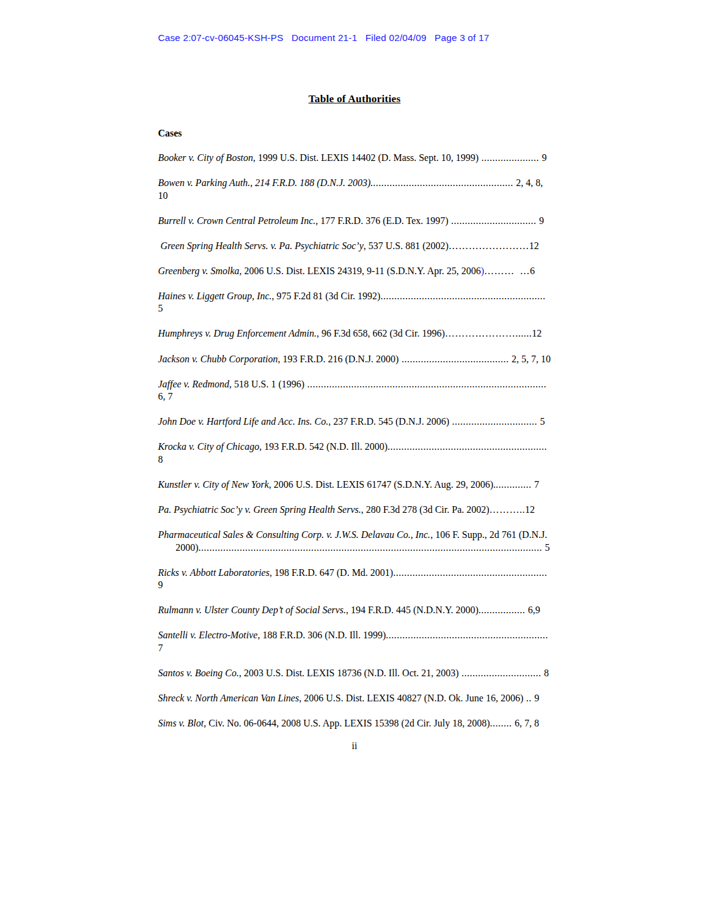Case 2:07-cv-06045-KSH-PS Document 21-1 Filed 02/04/09 Page 3 of 17
Table of Authorities
Cases
Booker v. City of Boston, 1999 U.S. Dist. LEXIS 14402 (D. Mass. Sept. 10, 1999) ..................... 9
Bowen v. Parking Auth., 214 F.R.D. 188 (D.N.J. 2003).................................................... 2, 4, 8, 10
Burrell v. Crown Central Petroleum Inc., 177 F.R.D. 376 (E.D. Tex. 1997) ............................... 9
Green Spring Health Servs. v. Pa. Psychiatric Soc’y, 537 U.S. 881 (2002)……………………12
Greenberg v. Smolka, 2006 U.S. Dist. LEXIS 24319, 9-11 (S.D.N.Y. Apr. 25, 2006)……… …6
Haines v. Liggett Group, Inc., 975 F.2d 81 (3d Cir. 1992)............................................................ 5
Humphreys v. Drug Enforcement Admin., 96 F.3d 658, 662 (3d Cir. 1996)…………………...... 12
Jackson v. Chubb Corporation, 193 F.R.D. 216 (D.N.J. 2000) ....................................... 2, 5, 7, 10
Jaffee v. Redmond, 518 U.S. 1 (1996) ....................................................................................... 6, 7
John Doe v. Hartford Life and Acc. Ins. Co., 237 F.R.D. 545 (D.N.J. 2006) ............................... 5
Krocka v. City of Chicago, 193 F.R.D. 542 (N.D. Ill. 2000).......................................................... 8
Kunstler v. City of New York, 2006 U.S. Dist. LEXIS 61747 (S.D.N.Y. Aug. 29, 2006).............. 7
Pa. Psychiatric Soc’y v. Green Spring Health Servs., 280 F.3d 278 (3d Cir. Pa. 2002)……….. 12
Pharmaceutical Sales & Consulting Corp. v. J.W.S. Delavau Co., Inc., 106 F. Supp., 2d 761 (D.N.J. 2000)............................................................................................................................. 5
Ricks v. Abbott Laboratories, 198 F.R.D. 647 (D. Md. 2001)........................................................ 9
Rulmann v. Ulster County Dep’t of Social Servs., 194 F.R.D. 445 (N.D.N.Y. 2000)................. 6,9
Santelli v. Electro-Motive, 188 F.R.D. 306 (N.D. Ill. 1999)........................................................... 7
Santos v. Boeing Co., 2003 U.S. Dist. LEXIS 18736 (N.D. Ill. Oct. 21, 2003) ............................. 8
Shreck v. North American Van Lines, 2006 U.S. Dist. LEXIS 40827 (N.D. Ok. June 16, 2006) .. 9
Sims v. Blot, Civ. No. 06-0644, 2008 U.S. App. LEXIS 15398 (2d Cir. July 18, 2008)........ 6, 7, 8
ii